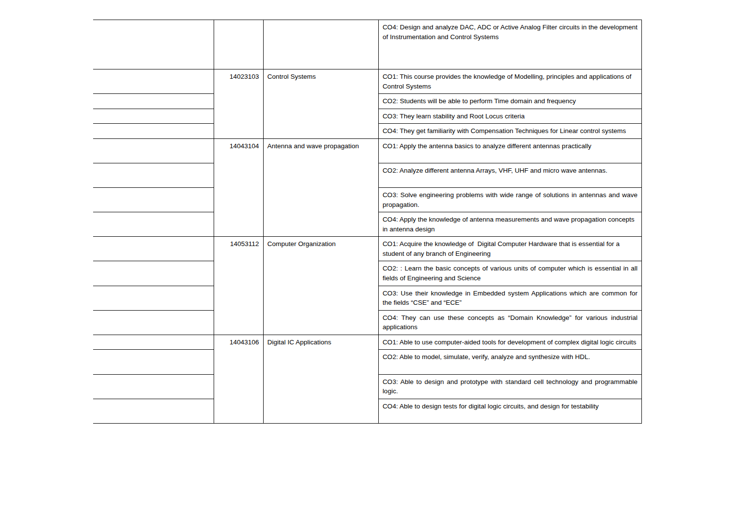| | | | CO4: Design and analyze DAC, ADC or Active Analog Filter circuits in the development of Instrumentation and Control Systems |
| | 14023103 | Control Systems | CO1: This course provides the knowledge of Modelling, principles and applications of Control Systems |
| | CO2: Students will be able to perform Time domain and frequency |
| | CO3: They learn stability and Root Locus criteria |
| | CO4: They get familiarity with Compensation Techniques for Linear control systems |
| | 14043104 | Antenna and wave propagation | CO1: Apply the antenna basics to analyze different antennas practically |
| | CO2: Analyze different antenna Arrays, VHF, UHF and micro wave antennas. |
| | CO3: Solve engineering problems with wide range of solutions in antennas and wave propagation. |
| | CO4: Apply the knowledge of antenna measurements and wave propagation concepts in antenna design |
| | 14053112 | Computer Organization | CO1: Acquire the knowledge of Digital Computer Hardware that is essential for a student of any branch of Engineering |
| | CO2: : Learn the basic concepts of various units of computer which is essential in all fields of Engineering and Science |
| | CO3: Use their knowledge in Embedded system Applications which are common for the fields “CSE” and “ECE” |
| | CO4: They can use these concepts as “Domain Knowledge” for various industrial applications |
| | 14043106 | Digital IC Applications | CO1: Able to use computer-aided tools for development of complex digital logic circuits |
| | CO2: Able to model, simulate, verify, analyze and synthesize with HDL. |
| | CO3: Able to design and prototype with standard cell technology and programmable logic. |
| | CO4: Able to design tests for digital logic circuits, and design for testability |